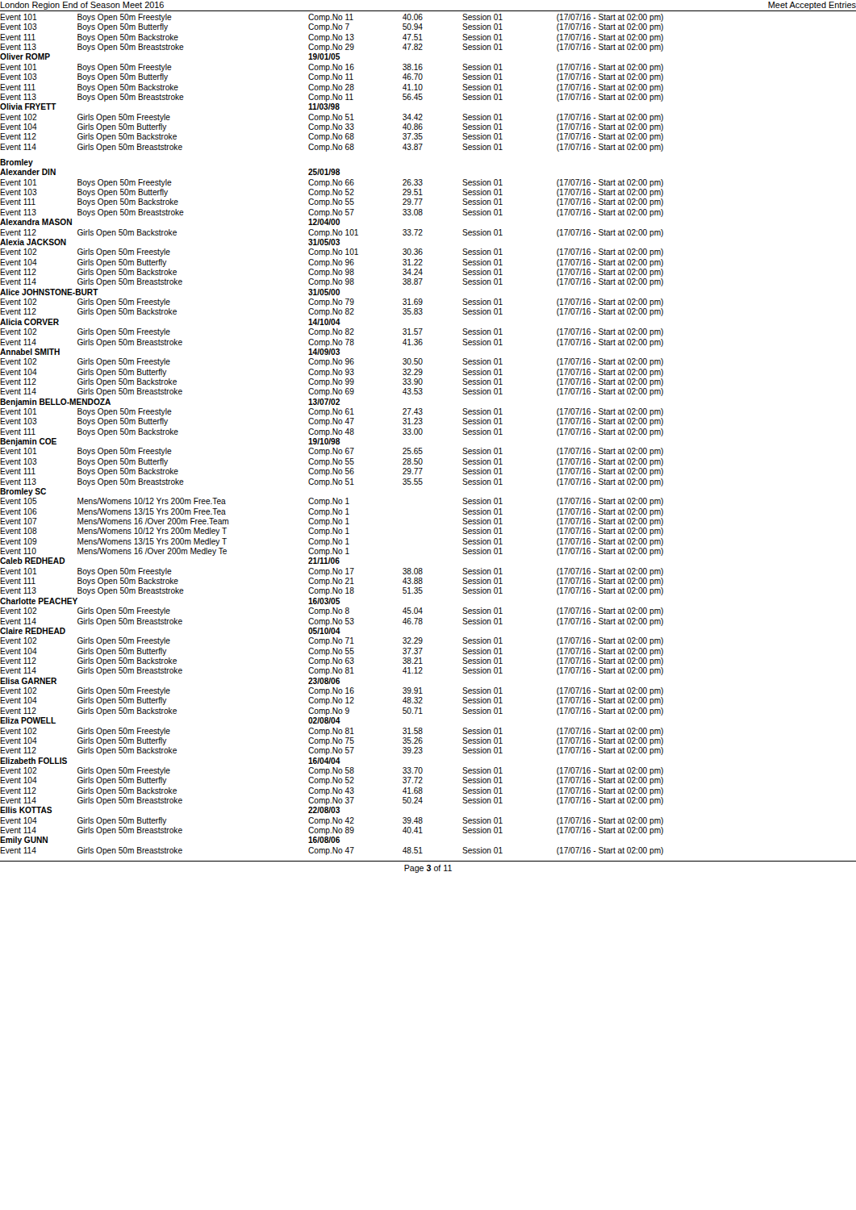London Region End of Season Meet 2016
Meet Accepted Entries
| Event 101 | Boys Open 50m Freestyle | Comp.No 11 | 40.06 | Session 01 | (17/07/16 - Start at 02:00 pm) |
| Event 103 | Boys Open 50m Butterfly | Comp.No 7 | 50.94 | Session 01 | (17/07/16 - Start at 02:00 pm) |
| Event 111 | Boys Open 50m Backstroke | Comp.No 13 | 47.51 | Session 01 | (17/07/16 - Start at 02:00 pm) |
| Event 113 | Boys Open 50m Breaststroke | Comp.No 29 | 47.82 | Session 01 | (17/07/16 - Start at 02:00 pm) |
| Oliver ROMP | 19/01/05 |
| Event 101 | Boys Open 50m Freestyle | Comp.No 16 | 38.16 | Session 01 | (17/07/16 - Start at 02:00 pm) |
| Event 103 | Boys Open 50m Butterfly | Comp.No 11 | 46.70 | Session 01 | (17/07/16 - Start at 02:00 pm) |
| Event 111 | Boys Open 50m Backstroke | Comp.No 28 | 41.10 | Session 01 | (17/07/16 - Start at 02:00 pm) |
| Event 113 | Boys Open 50m Breaststroke | Comp.No 11 | 56.45 | Session 01 | (17/07/16 - Start at 02:00 pm) |
| Olivia FRYETT | 11/03/98 |
| Event 102 | Girls Open 50m Freestyle | Comp.No 51 | 34.42 | Session 01 | (17/07/16 - Start at 02:00 pm) |
| Event 104 | Girls Open 50m Butterfly | Comp.No 33 | 40.86 | Session 01 | (17/07/16 - Start at 02:00 pm) |
| Event 112 | Girls Open 50m Backstroke | Comp.No 68 | 37.35 | Session 01 | (17/07/16 - Start at 02:00 pm) |
| Event 114 | Girls Open 50m Breaststroke | Comp.No 68 | 43.87 | Session 01 | (17/07/16 - Start at 02:00 pm) |
| Bromley |
| Alexander DIN | 25/01/98 |
| Event 101 | Boys Open 50m Freestyle | Comp.No 66 | 26.33 | Session 01 | (17/07/16 - Start at 02:00 pm) |
| Event 103 | Boys Open 50m Butterfly | Comp.No 52 | 29.51 | Session 01 | (17/07/16 - Start at 02:00 pm) |
| Event 111 | Boys Open 50m Backstroke | Comp.No 55 | 29.77 | Session 01 | (17/07/16 - Start at 02:00 pm) |
| Event 113 | Boys Open 50m Breaststroke | Comp.No 57 | 33.08 | Session 01 | (17/07/16 - Start at 02:00 pm) |
| Alexandra MASON | 12/04/00 |
| Event 112 | Girls Open 50m Backstroke | Comp.No 101 | 33.72 | Session 01 | (17/07/16 - Start at 02:00 pm) |
| Alexia JACKSON | 31/05/03 |
| Event 102 | Girls Open 50m Freestyle | Comp.No 101 | 30.36 | Session 01 | (17/07/16 - Start at 02:00 pm) |
| Event 104 | Girls Open 50m Butterfly | Comp.No 96 | 31.22 | Session 01 | (17/07/16 - Start at 02:00 pm) |
| Event 112 | Girls Open 50m Backstroke | Comp.No 98 | 34.24 | Session 01 | (17/07/16 - Start at 02:00 pm) |
| Event 114 | Girls Open 50m Breaststroke | Comp.No 98 | 38.87 | Session 01 | (17/07/16 - Start at 02:00 pm) |
| Alice JOHNSTONE-BURT | 31/05/00 |
| Event 102 | Girls Open 50m Freestyle | Comp.No 79 | 31.69 | Session 01 | (17/07/16 - Start at 02:00 pm) |
| Event 112 | Girls Open 50m Backstroke | Comp.No 82 | 35.83 | Session 01 | (17/07/16 - Start at 02:00 pm) |
| Alicia CORVER | 14/10/04 |
| Event 102 | Girls Open 50m Freestyle | Comp.No 82 | 31.57 | Session 01 | (17/07/16 - Start at 02:00 pm) |
| Event 114 | Girls Open 50m Breaststroke | Comp.No 78 | 41.36 | Session 01 | (17/07/16 - Start at 02:00 pm) |
| Annabel SMITH | 14/09/03 |
| Event 102 | Girls Open 50m Freestyle | Comp.No 96 | 30.50 | Session 01 | (17/07/16 - Start at 02:00 pm) |
| Event 104 | Girls Open 50m Butterfly | Comp.No 93 | 32.29 | Session 01 | (17/07/16 - Start at 02:00 pm) |
| Event 112 | Girls Open 50m Backstroke | Comp.No 99 | 33.90 | Session 01 | (17/07/16 - Start at 02:00 pm) |
| Event 114 | Girls Open 50m Breaststroke | Comp.No 69 | 43.53 | Session 01 | (17/07/16 - Start at 02:00 pm) |
| Benjamin BELLO-MENDOZA | 13/07/02 |
| Event 101 | Boys Open 50m Freestyle | Comp.No 61 | 27.43 | Session 01 | (17/07/16 - Start at 02:00 pm) |
| Event 103 | Boys Open 50m Butterfly | Comp.No 47 | 31.23 | Session 01 | (17/07/16 - Start at 02:00 pm) |
| Event 111 | Boys Open 50m Backstroke | Comp.No 48 | 33.00 | Session 01 | (17/07/16 - Start at 02:00 pm) |
| Benjamin COE | 19/10/98 |
| Event 101 | Boys Open 50m Freestyle | Comp.No 67 | 25.65 | Session 01 | (17/07/16 - Start at 02:00 pm) |
| Event 103 | Boys Open 50m Butterfly | Comp.No 55 | 28.50 | Session 01 | (17/07/16 - Start at 02:00 pm) |
| Event 111 | Boys Open 50m Backstroke | Comp.No 56 | 29.77 | Session 01 | (17/07/16 - Start at 02:00 pm) |
| Event 113 | Boys Open 50m Breaststroke | Comp.No 51 | 35.55 | Session 01 | (17/07/16 - Start at 02:00 pm) |
| Bromley SC |
| Event 105 | Mens/Womens 10/12 Yrs 200m Free.Tea | Comp.No 1 | | Session 01 | (17/07/16 - Start at 02:00 pm) |
| Event 106 | Mens/Womens 13/15 Yrs 200m Free.Tea | Comp.No 1 | | Session 01 | (17/07/16 - Start at 02:00 pm) |
| Event 107 | Mens/Womens 16 /Over 200m Free.Team | Comp.No 1 | | Session 01 | (17/07/16 - Start at 02:00 pm) |
| Event 108 | Mens/Womens 10/12 Yrs 200m Medley T | Comp.No 1 | | Session 01 | (17/07/16 - Start at 02:00 pm) |
| Event 109 | Mens/Womens 13/15 Yrs 200m Medley T | Comp.No 1 | | Session 01 | (17/07/16 - Start at 02:00 pm) |
| Event 110 | Mens/Womens 16 /Over 200m Medley Te | Comp.No 1 | | Session 01 | (17/07/16 - Start at 02:00 pm) |
| Caleb REDHEAD | 21/11/06 |
| Event 101 | Boys Open 50m Freestyle | Comp.No 17 | 38.08 | Session 01 | (17/07/16 - Start at 02:00 pm) |
| Event 111 | Boys Open 50m Backstroke | Comp.No 21 | 43.88 | Session 01 | (17/07/16 - Start at 02:00 pm) |
| Event 113 | Boys Open 50m Breaststroke | Comp.No 18 | 51.35 | Session 01 | (17/07/16 - Start at 02:00 pm) |
| Charlotte PEACHEY | 16/03/05 |
| Event 102 | Girls Open 50m Freestyle | Comp.No 8 | 45.04 | Session 01 | (17/07/16 - Start at 02:00 pm) |
| Event 114 | Girls Open 50m Breaststroke | Comp.No 53 | 46.78 | Session 01 | (17/07/16 - Start at 02:00 pm) |
| Claire REDHEAD | 05/10/04 |
| Event 102 | Girls Open 50m Freestyle | Comp.No 71 | 32.29 | Session 01 | (17/07/16 - Start at 02:00 pm) |
| Event 104 | Girls Open 50m Butterfly | Comp.No 55 | 37.37 | Session 01 | (17/07/16 - Start at 02:00 pm) |
| Event 112 | Girls Open 50m Backstroke | Comp.No 63 | 38.21 | Session 01 | (17/07/16 - Start at 02:00 pm) |
| Event 114 | Girls Open 50m Breaststroke | Comp.No 81 | 41.12 | Session 01 | (17/07/16 - Start at 02:00 pm) |
| Elisa GARNER | 23/08/06 |
| Event 102 | Girls Open 50m Freestyle | Comp.No 16 | 39.91 | Session 01 | (17/07/16 - Start at 02:00 pm) |
| Event 104 | Girls Open 50m Butterfly | Comp.No 12 | 48.32 | Session 01 | (17/07/16 - Start at 02:00 pm) |
| Event 112 | Girls Open 50m Backstroke | Comp.No 9 | 50.71 | Session 01 | (17/07/16 - Start at 02:00 pm) |
| Eliza POWELL | 02/08/04 |
| Event 102 | Girls Open 50m Freestyle | Comp.No 81 | 31.58 | Session 01 | (17/07/16 - Start at 02:00 pm) |
| Event 104 | Girls Open 50m Butterfly | Comp.No 75 | 35.26 | Session 01 | (17/07/16 - Start at 02:00 pm) |
| Event 112 | Girls Open 50m Backstroke | Comp.No 57 | 39.23 | Session 01 | (17/07/16 - Start at 02:00 pm) |
| Elizabeth FOLLIS | 16/04/04 |
| Event 102 | Girls Open 50m Freestyle | Comp.No 58 | 33.70 | Session 01 | (17/07/16 - Start at 02:00 pm) |
| Event 104 | Girls Open 50m Butterfly | Comp.No 52 | 37.72 | Session 01 | (17/07/16 - Start at 02:00 pm) |
| Event 112 | Girls Open 50m Backstroke | Comp.No 43 | 41.68 | Session 01 | (17/07/16 - Start at 02:00 pm) |
| Event 114 | Girls Open 50m Breaststroke | Comp.No 37 | 50.24 | Session 01 | (17/07/16 - Start at 02:00 pm) |
| Ellis KOTTAS | 22/08/03 |
| Event 104 | Girls Open 50m Butterfly | Comp.No 42 | 39.48 | Session 01 | (17/07/16 - Start at 02:00 pm) |
| Event 114 | Girls Open 50m Breaststroke | Comp.No 89 | 40.41 | Session 01 | (17/07/16 - Start at 02:00 pm) |
| Emily GUNN | 16/08/06 |
| Event 114 | Girls Open 50m Breaststroke | Comp.No 47 | 48.51 | Session 01 | (17/07/16 - Start at 02:00 pm) |
Page 3 of 11